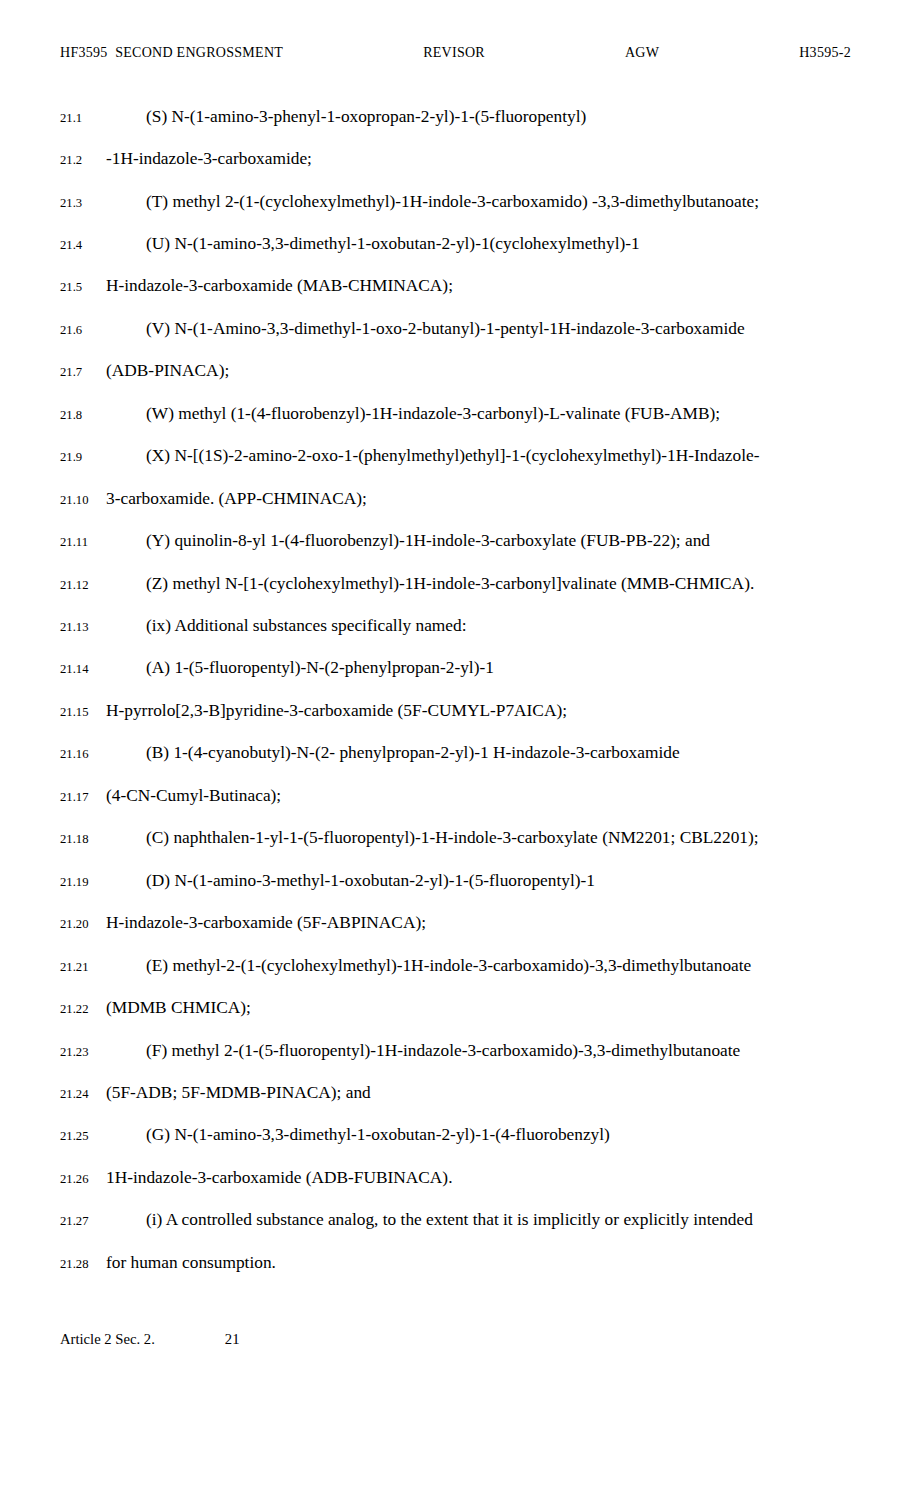HF3595 SECOND ENGROSSMENT REVISOR AGW H3595-2
21.1 (S) N-(1-amino-3-phenyl-1-oxopropan-2-yl)-1-(5-fluoropentyl)
21.2 -1H-indazole-3-carboxamide;
21.3 (T) methyl 2-(1-(cyclohexylmethyl)-1H-indole-3-carboxamido) -3,3-dimethylbutanoate;
21.4 (U) N-(1-amino-3,3-dimethyl-1-oxobutan-2-yl)-1(cyclohexylmethyl)-1
21.5 H-indazole-3-carboxamide (MAB-CHMINACA);
21.6 (V) N-(1-Amino-3,3-dimethyl-1-oxo-2-butanyl)-1-pentyl-1H-indazole-3-carboxamide
21.7 (ADB-PINACA);
21.8 (W) methyl (1-(4-fluorobenzyl)-1H-indazole-3-carbonyl)-L-valinate (FUB-AMB);
21.9 (X) N-[(1S)-2-amino-2-oxo-1-(phenylmethyl)ethyl]-1-(cyclohexylmethyl)-1H-Indazole-
21.10 3-carboxamide. (APP-CHMINACA);
21.11 (Y) quinolin-8-yl 1-(4-fluorobenzyl)-1H-indole-3-carboxylate (FUB-PB-22); and
21.12 (Z) methyl N-[1-(cyclohexylmethyl)-1H-indole-3-carbonyl]valinate (MMB-CHMICA).
21.13 (ix) Additional substances specifically named:
21.14 (A) 1-(5-fluoropentyl)-N-(2-phenylpropan-2-yl)-1
21.15 H-pyrrolo[2,3-B]pyridine-3-carboxamide (5F-CUMYL-P7AICA);
21.16 (B) 1-(4-cyanobutyl)-N-(2- phenylpropan-2-yl)-1 H-indazole-3-carboxamide
21.17 (4-CN-Cumyl-Butinaca);
21.18 (C) naphthalen-1-yl-1-(5-fluoropentyl)-1-H-indole-3-carboxylate (NM2201; CBL2201);
21.19 (D) N-(1-amino-3-methyl-1-oxobutan-2-yl)-1-(5-fluoropentyl)-1
21.20 H-indazole-3-carboxamide (5F-ABPINACA);
21.21 (E) methyl-2-(1-(cyclohexylmethyl)-1H-indole-3-carboxamido)-3,3-dimethylbutanoate
21.22 (MDMB CHMICA);
21.23 (F) methyl 2-(1-(5-fluoropentyl)-1H-indazole-3-carboxamido)-3,3-dimethylbutanoate
21.24 (5F-ADB; 5F-MDMB-PINACA); and
21.25 (G) N-(1-amino-3,3-dimethyl-1-oxobutan-2-yl)-1-(4-fluorobenzyl)
21.26 1H-indazole-3-carboxamide (ADB-FUBINACA).
21.27 (i) A controlled substance analog, to the extent that it is implicitly or explicitly intended
21.28 for human consumption.
Article 2 Sec. 2. 21